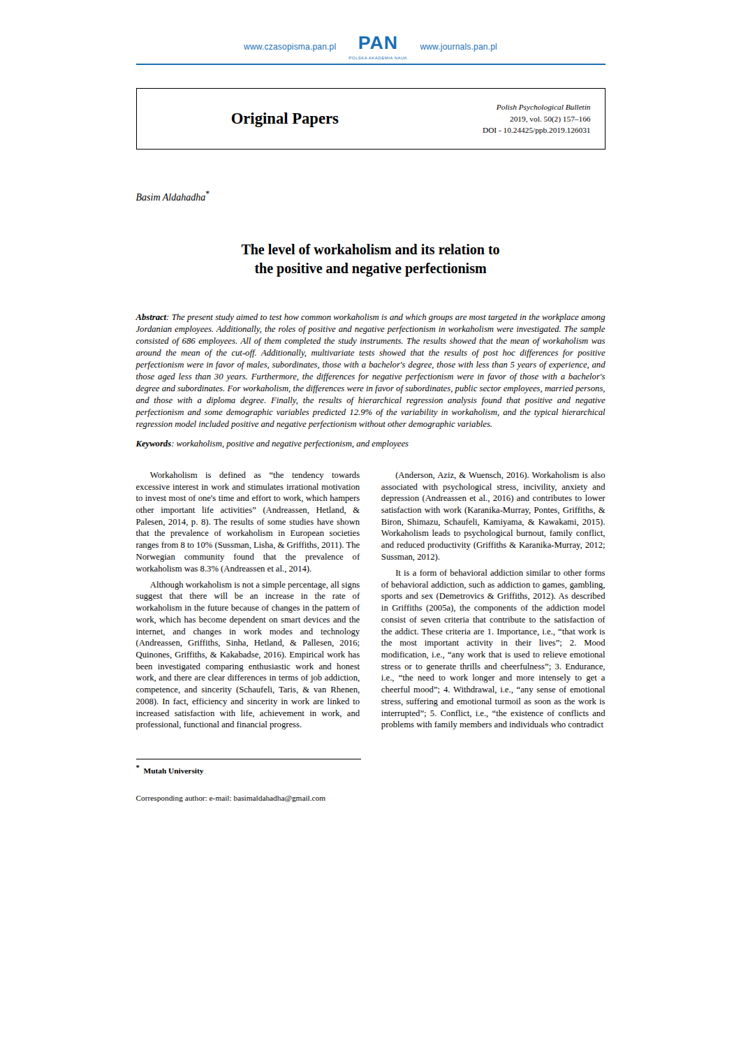www.czasopisma.pan.pl PAN
POLSKA AKADEMIA NAUK www.journals.pan.pl
Original Papers
Polish Psychological Bulletin
2019, vol. 50(2) 157–166
DOI - 10.24425/ppb.2019.126031
Basim Aldahadha*
The level of workaholism and its relation to
the positive and negative perfectionism
Abstract: The present study aimed to test how common workaholism is and which groups are most targeted in the workplace among Jordanian employees. Additionally, the roles of positive and negative perfectionism in workaholism were investigated. The sample consisted of 686 employees. All of them completed the study instruments. The results showed that the mean of workaholism was around the mean of the cut-off. Additionally, multivariate tests showed that the results of post hoc differences for positive perfectionism were in favor of males, subordinates, those with a bachelor's degree, those with less than 5 years of experience, and those aged less than 30 years. Furthermore, the differences for negative perfectionism were in favor of those with a bachelor's degree and subordinates. For workaholism, the differences were in favor of subordinates, public sector employees, married persons, and those with a diploma degree. Finally, the results of hierarchical regression analysis found that positive and negative perfectionism and some demographic variables predicted 12.9% of the variability in workaholism, and the typical hierarchical regression model included positive and negative perfectionism without other demographic variables.
Keywords: workaholism, positive and negative perfectionism, and employees
Workaholism is defined as “the tendency towards excessive interest in work and stimulates irrational motivation to invest most of one's time and effort to work, which hampers other important life activities” (Andreassen, Hetland, & Palesen, 2014, p. 8). The results of some studies have shown that the prevalence of workaholism in European societies ranges from 8 to 10% (Sussman, Lisha, & Griffiths, 2011). The Norwegian community found that the prevalence of workaholism was 8.3% (Andreassen et al., 2014).
Although workaholism is not a simple percentage, all signs suggest that there will be an increase in the rate of workaholism in the future because of changes in the pattern of work, which has become dependent on smart devices and the internet, and changes in work modes and technology (Andreassen, Griffiths, Sinha, Hetland, & Pallesen, 2016; Quinones, Griffiths, & Kakabadse, 2016). Empirical work has been investigated comparing enthusiastic work and honest work, and there are clear differences in terms of job addiction, competence, and sincerity (Schaufeli, Taris, & van Rhenen, 2008). In fact, efficiency and sincerity in work are linked to increased satisfaction with life, achievement in work, and professional, functional and financial progress.
(Anderson, Aziz, & Wuensch, 2016). Workaholism is also associated with psychological stress, incivility, anxiety and depression (Andreassen et al., 2016) and contributes to lower satisfaction with work (Karanika-Murray, Pontes, Griffiths, & Biron, Shimazu, Schaufeli, Kamiyama, & Kawakami, 2015). Workaholism leads to psychological burnout, family conflict, and reduced productivity (Griffiths & Karanika-Murray, 2012; Sussman, 2012).
It is a form of behavioral addiction similar to other forms of behavioral addiction, such as addiction to games, gambling, sports and sex (Demetrovics & Griffiths, 2012). As described in Griffiths (2005a), the components of the addiction model consist of seven criteria that contribute to the satisfaction of the addict. These criteria are 1. Importance, i.e., “that work is the most important activity in their lives”; 2. Mood modification, i.e., “any work that is used to relieve emotional stress or to generate thrills and cheerfulness”; 3. Endurance, i.e., “the need to work longer and more intensely to get a cheerful mood”; 4. Withdrawal, i.e., “any sense of emotional stress, suffering and emotional turmoil as soon as the work is interrupted”; 5. Conflict, i.e., “the existence of conflicts and problems with family members and individuals who contradict
* Mutah University
Corresponding author: e-mail: basimaldahadha@gmail.com